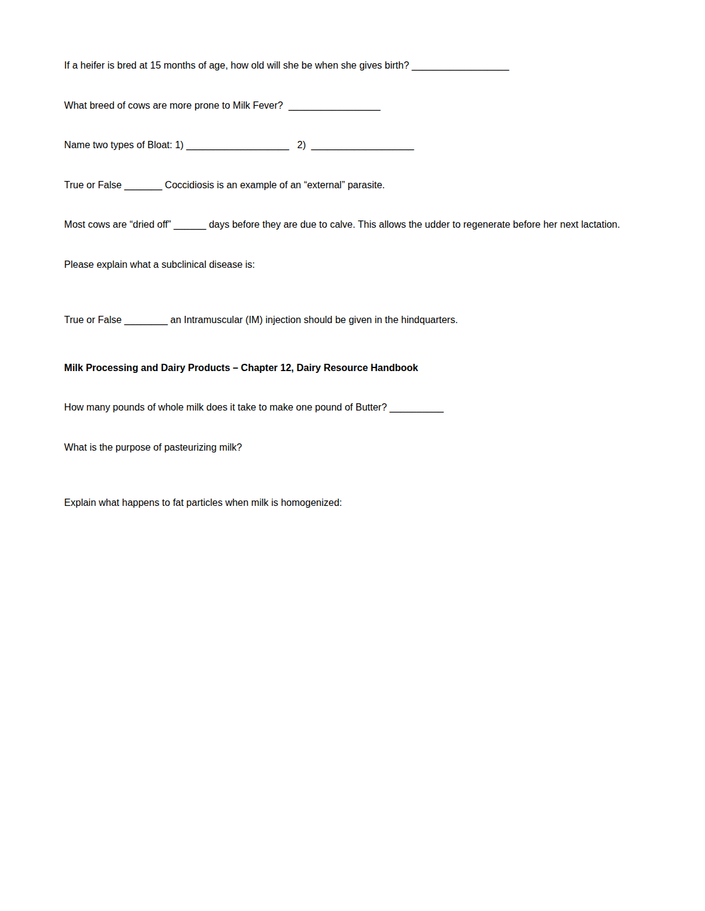If a heifer is bred at 15 months of age, how old will she be when she gives birth? __________________
What breed of cows are more prone to Milk Fever? _________________
Name two types of Bloat: 1) ___________________ 2) ___________________
True or False _______ Coccidiosis is an example of an “external” parasite.
Most cows are “dried off” ______ days before they are due to calve. This allows the udder to regenerate before her next lactation.
Please explain what a subclinical disease is:
True or False ________ an Intramuscular (IM) injection should be given in the hindquarters.
Milk Processing and Dairy Products – Chapter 12, Dairy Resource Handbook
How many pounds of whole milk does it take to make one pound of Butter? __________
What is the purpose of pasteurizing milk?
Explain what happens to fat particles when milk is homogenized: